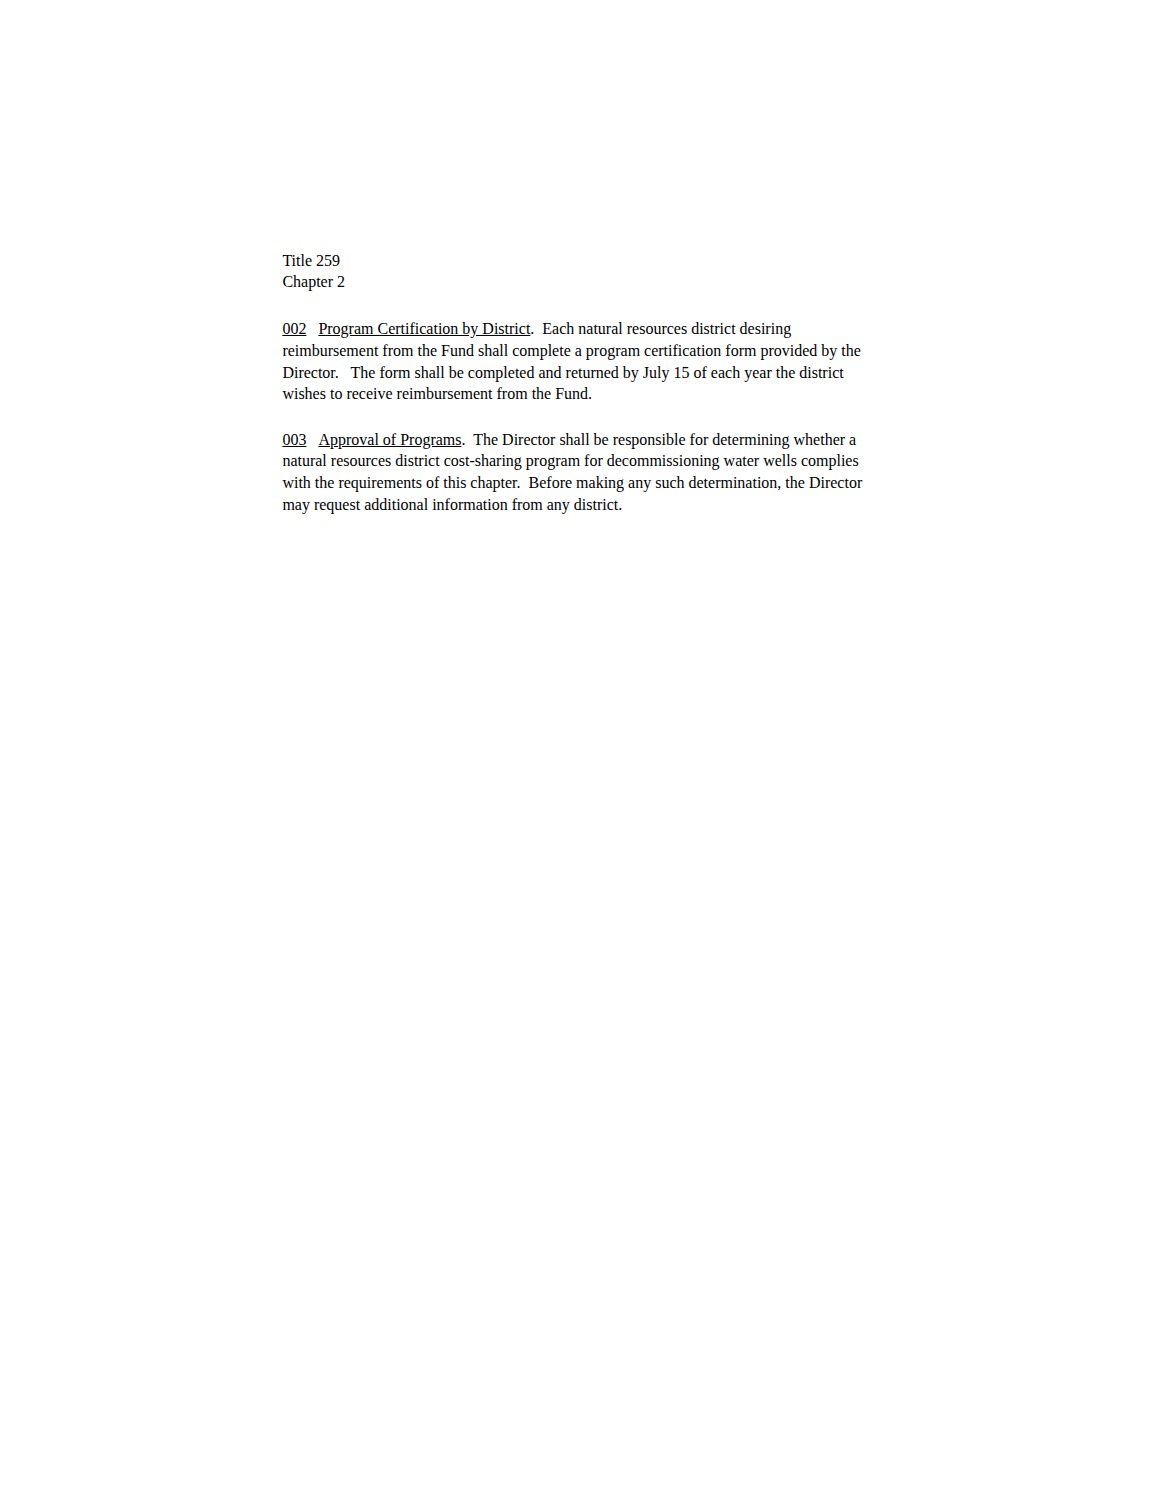Title 259
Chapter 2
002 Program Certification by District. Each natural resources district desiring reimbursement from the Fund shall complete a program certification form provided by the Director. The form shall be completed and returned by July 15 of each year the district wishes to receive reimbursement from the Fund.
003 Approval of Programs. The Director shall be responsible for determining whether a natural resources district cost-sharing program for decommissioning water wells complies with the requirements of this chapter. Before making any such determination, the Director may request additional information from any district.